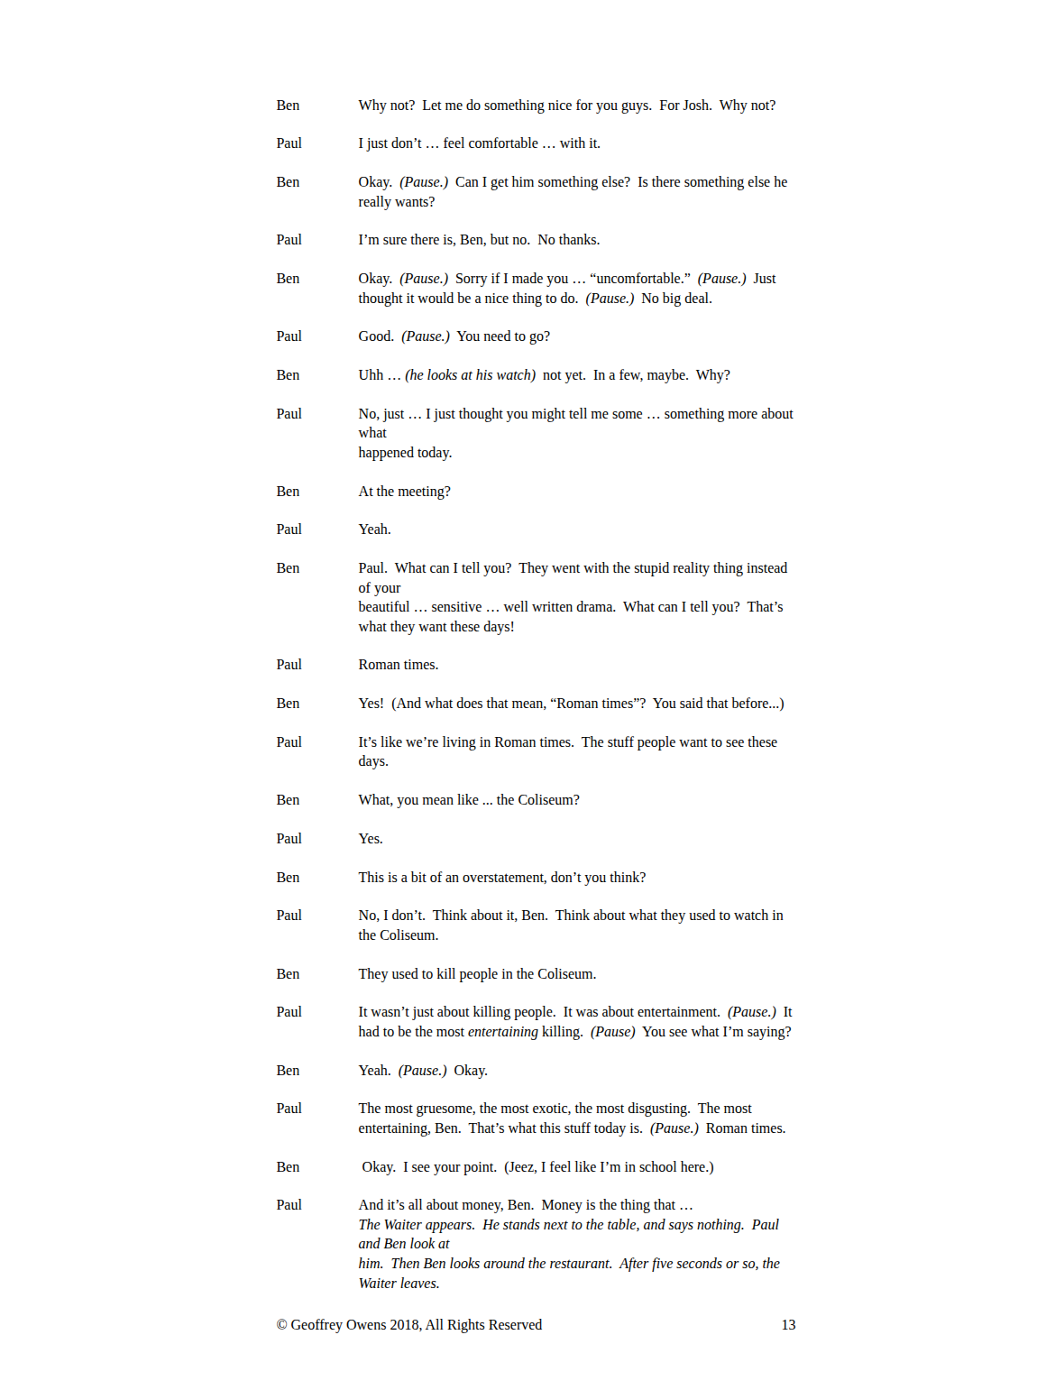| Ben | Why not? Let me do something nice for you guys. For Josh. Why not? |
| Paul | I just don’t … feel comfortable … with it. |
| Ben | Okay. (Pause.) Can I get him something else? Is there something else he really wants? |
| Paul | I’m sure there is, Ben, but no. No thanks. |
| Ben | Okay. (Pause.) Sorry if I made you … “uncomfortable.” (Pause.) Just thought it would be a nice thing to do. (Pause.) No big deal. |
| Paul | Good. (Pause.) You need to go? |
| Ben | Uhh … (he looks at his watch) not yet. In a few, maybe. Why? |
| Paul | No, just … I just thought you might tell me some … something more about what happened today. |
| Ben | At the meeting? |
| Paul | Yeah. |
| Ben | Paul. What can I tell you? They went with the stupid reality thing instead of your beautiful … sensitive … well written drama. What can I tell you? That’s what they want these days! |
| Paul | Roman times. |
| Ben | Yes! (And what does that mean, “Roman times”? You said that before...) |
| Paul | It’s like we’re living in Roman times. The stuff people want to see these days. |
| Ben | What, you mean like ... the Coliseum? |
| Paul | Yes. |
| Ben | This is a bit of an overstatement, don’t you think? |
| Paul | No, I don’t. Think about it, Ben. Think about what they used to watch in the Coliseum. |
| Ben | They used to kill people in the Coliseum. |
| Paul | It wasn’t just about killing people. It was about entertainment. (Pause.) It had to be the most entertaining killing. (Pause) You see what I’m saying? |
| Ben | Yeah. (Pause.) Okay. |
| Paul | The most gruesome, the most exotic, the most disgusting. The most entertaining, Ben. That’s what this stuff today is. (Pause.) Roman times. |
| Ben | Okay. I see your point. (Jeez, I feel like I’m in school here.) |
| Paul | And it’s all about money, Ben. Money is the thing that … The Waiter appears. He stands next to the table, and says nothing. Paul and Ben look at him. Then Ben looks around the restaurant. After five seconds or so, the Waiter leaves. |
© Geoffrey Owens 2018, All Rights Reserved 13